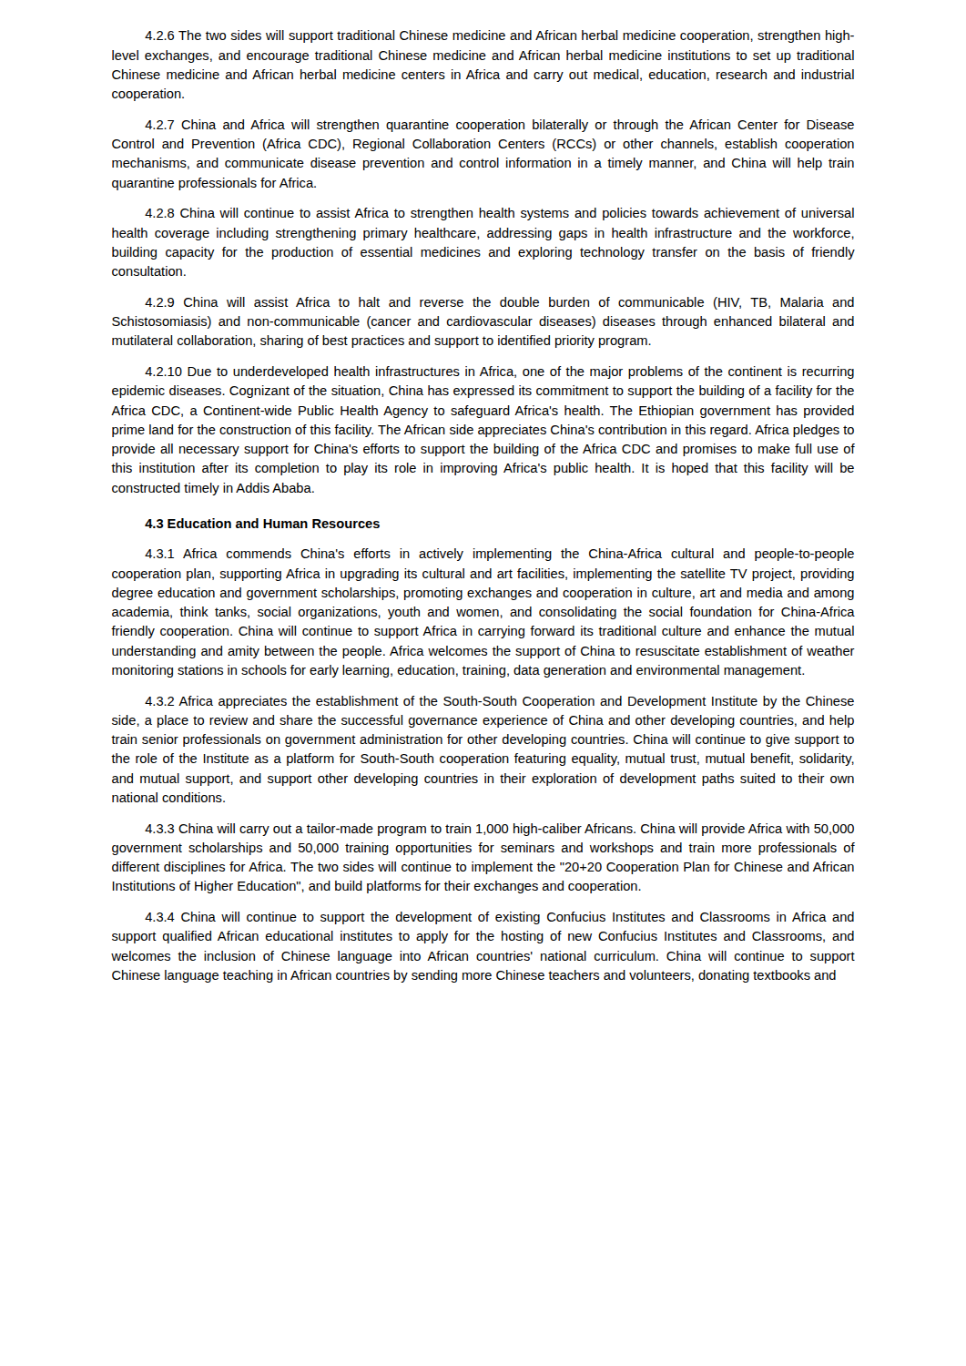4.2.6 The two sides will support traditional Chinese medicine and African herbal medicine cooperation, strengthen high-level exchanges, and encourage traditional Chinese medicine and African herbal medicine institutions to set up traditional Chinese medicine and African herbal medicine centers in Africa and carry out medical, education, research and industrial cooperation.
4.2.7 China and Africa will strengthen quarantine cooperation bilaterally or through the African Center for Disease Control and Prevention (Africa CDC), Regional Collaboration Centers (RCCs) or other channels, establish cooperation mechanisms, and communicate disease prevention and control information in a timely manner, and China will help train quarantine professionals for Africa.
4.2.8 China will continue to assist Africa to strengthen health systems and policies towards achievement of universal health coverage including strengthening primary healthcare, addressing gaps in health infrastructure and the workforce, building capacity for the production of essential medicines and exploring technology transfer on the basis of friendly consultation.
4.2.9 China will assist Africa to halt and reverse the double burden of communicable (HIV, TB, Malaria and Schistosomiasis) and non-communicable (cancer and cardiovascular diseases) diseases through enhanced bilateral and mutilateral collaboration, sharing of best practices and support to identified priority program.
4.2.10 Due to underdeveloped health infrastructures in Africa, one of the major problems of the continent is recurring epidemic diseases. Cognizant of the situation, China has expressed its commitment to support the building of a facility for the Africa CDC, a Continent-wide Public Health Agency to safeguard Africa's health. The Ethiopian government has provided prime land for the construction of this facility. The African side appreciates China's contribution in this regard. Africa pledges to provide all necessary support for China's efforts to support the building of the Africa CDC and promises to make full use of this institution after its completion to play its role in improving Africa's public health. It is hoped that this facility will be constructed timely in Addis Ababa.
4.3 Education and Human Resources
4.3.1 Africa commends China's efforts in actively implementing the China-Africa cultural and people-to-people cooperation plan, supporting Africa in upgrading its cultural and art facilities, implementing the satellite TV project, providing degree education and government scholarships, promoting exchanges and cooperation in culture, art and media and among academia, think tanks, social organizations, youth and women, and consolidating the social foundation for China-Africa friendly cooperation. China will continue to support Africa in carrying forward its traditional culture and enhance the mutual understanding and amity between the people. Africa welcomes the support of China to resuscitate establishment of weather monitoring stations in schools for early learning, education, training, data generation and environmental management.
4.3.2 Africa appreciates the establishment of the South-South Cooperation and Development Institute by the Chinese side, a place to review and share the successful governance experience of China and other developing countries, and help train senior professionals on government administration for other developing countries. China will continue to give support to the role of the Institute as a platform for South-South cooperation featuring equality, mutual trust, mutual benefit, solidarity, and mutual support, and support other developing countries in their exploration of development paths suited to their own national conditions.
4.3.3 China will carry out a tailor-made program to train 1,000 high-caliber Africans. China will provide Africa with 50,000 government scholarships and 50,000 training opportunities for seminars and workshops and train more professionals of different disciplines for Africa. The two sides will continue to implement the "20+20 Cooperation Plan for Chinese and African Institutions of Higher Education", and build platforms for their exchanges and cooperation.
4.3.4 China will continue to support the development of existing Confucius Institutes and Classrooms in Africa and support qualified African educational institutes to apply for the hosting of new Confucius Institutes and Classrooms, and welcomes the inclusion of Chinese language into African countries' national curriculum. China will continue to support Chinese language teaching in African countries by sending more Chinese teachers and volunteers, donating textbooks and